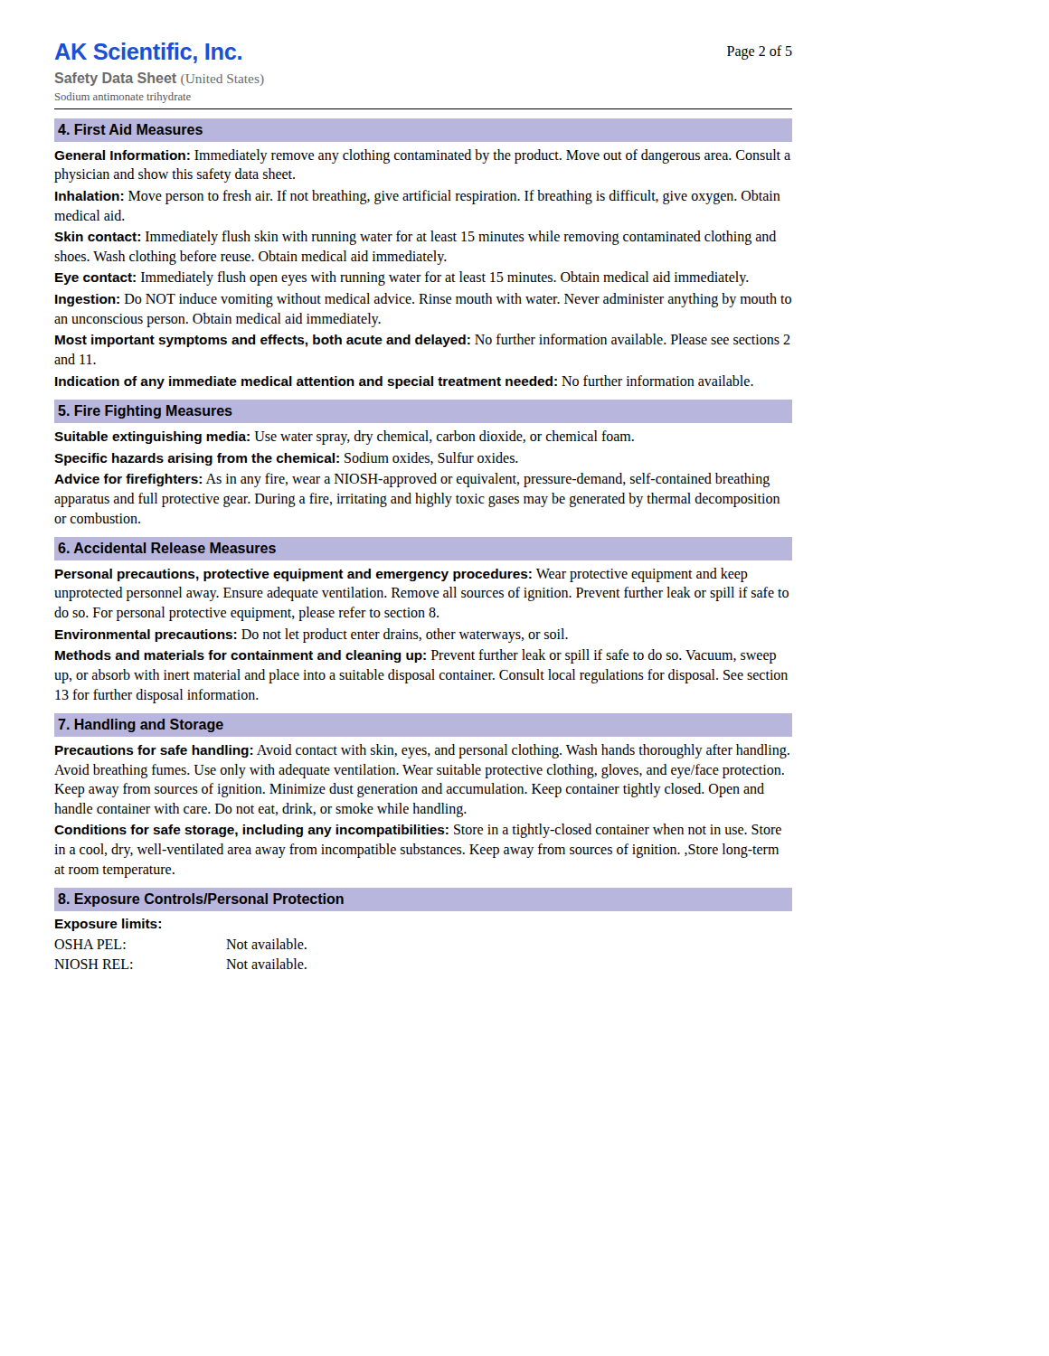AK Scientific, Inc.
Page 2 of 5
Safety Data Sheet (United States)
Sodium antimonate trihydrate
4. First Aid Measures
General Information: Immediately remove any clothing contaminated by the product. Move out of dangerous area. Consult a physician and show this safety data sheet.
Inhalation: Move person to fresh air. If not breathing, give artificial respiration. If breathing is difficult, give oxygen. Obtain medical aid.
Skin contact: Immediately flush skin with running water for at least 15 minutes while removing contaminated clothing and shoes. Wash clothing before reuse. Obtain medical aid immediately.
Eye contact: Immediately flush open eyes with running water for at least 15 minutes. Obtain medical aid immediately.
Ingestion: Do NOT induce vomiting without medical advice. Rinse mouth with water. Never administer anything by mouth to an unconscious person. Obtain medical aid immediately.
Most important symptoms and effects, both acute and delayed: No further information available. Please see sections 2 and 11.
Indication of any immediate medical attention and special treatment needed: No further information available.
5. Fire Fighting Measures
Suitable extinguishing media: Use water spray, dry chemical, carbon dioxide, or chemical foam.
Specific hazards arising from the chemical: Sodium oxides, Sulfur oxides.
Advice for firefighters: As in any fire, wear a NIOSH-approved or equivalent, pressure-demand, self-contained breathing apparatus and full protective gear. During a fire, irritating and highly toxic gases may be generated by thermal decomposition or combustion.
6. Accidental Release Measures
Personal precautions, protective equipment and emergency procedures: Wear protective equipment and keep unprotected personnel away. Ensure adequate ventilation. Remove all sources of ignition. Prevent further leak or spill if safe to do so. For personal protective equipment, please refer to section 8.
Environmental precautions: Do not let product enter drains, other waterways, or soil.
Methods and materials for containment and cleaning up: Prevent further leak or spill if safe to do so. Vacuum, sweep up, or absorb with inert material and place into a suitable disposal container. Consult local regulations for disposal. See section 13 for further disposal information.
7. Handling and Storage
Precautions for safe handling: Avoid contact with skin, eyes, and personal clothing. Wash hands thoroughly after handling. Avoid breathing fumes. Use only with adequate ventilation. Wear suitable protective clothing, gloves, and eye/face protection. Keep away from sources of ignition. Minimize dust generation and accumulation. Keep container tightly closed. Open and handle container with care. Do not eat, drink, or smoke while handling.
Conditions for safe storage, including any incompatibilities: Store in a tightly-closed container when not in use. Store in a cool, dry, well-ventilated area away from incompatible substances. Keep away from sources of ignition. ,Store long-term at room temperature.
8. Exposure Controls/Personal Protection
Exposure limits:
| OSHA PEL: | Not available. |
| NIOSH REL: | Not available. |